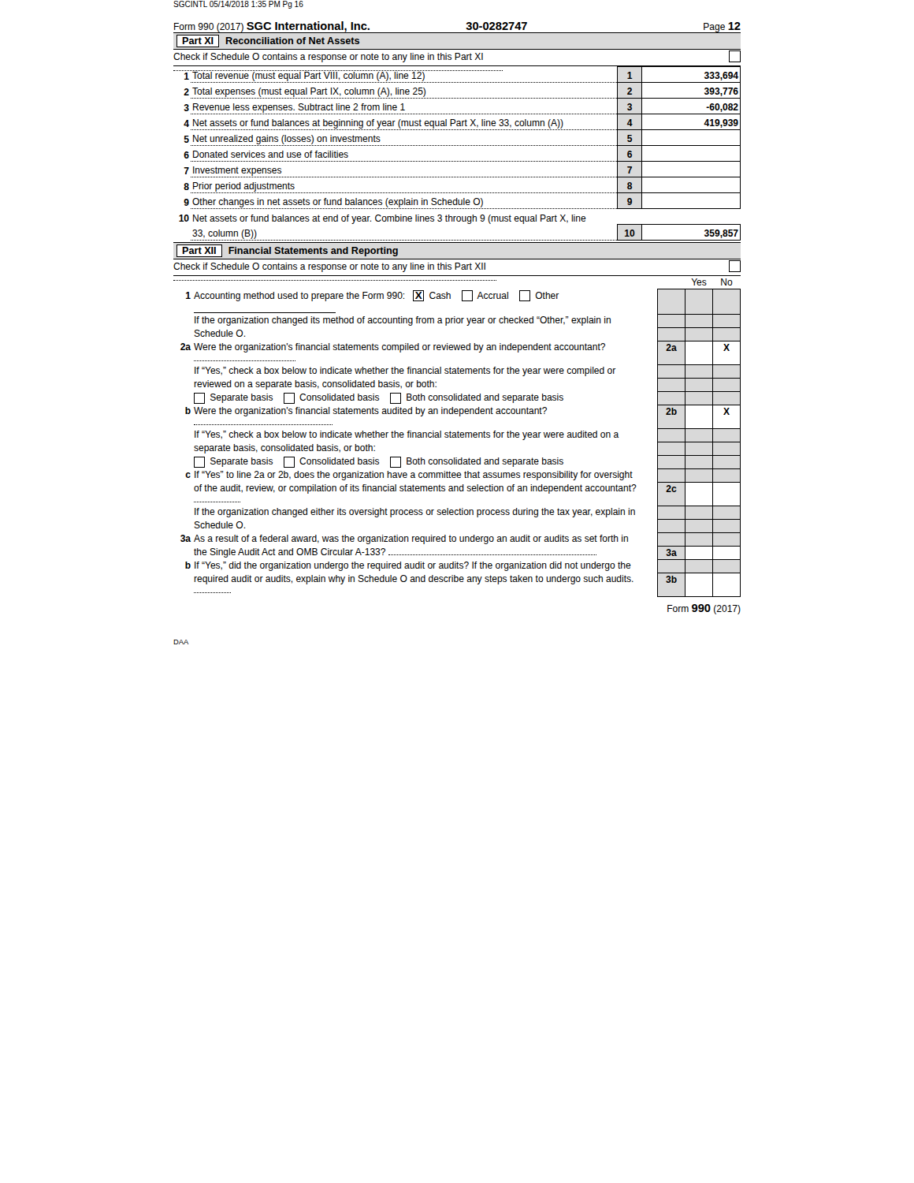SGCINTL 05/14/2018 1:35 PM Pg 16
| Form 990 (2017) SGC International, Inc. | 30-0282747 | Page 12 |
Part XIReconciliation of Net Assets
Check if Schedule O contains a response or note to any line in this Part XI
| 1 | Total revenue (must equal Part VIII, column (A), line 12) | 1 | 333,694 |
| 2 | Total expenses (must equal Part IX, column (A), line 25) | 2 | 393,776 |
| 3 | Revenue less expenses. Subtract line 2 from line 1 | 3 | -60,082 |
| 4 | Net assets or fund balances at beginning of year (must equal Part X, line 33, column (A)) | 4 | 419,939 |
| 5 | Net unrealized gains (losses) on investments | 5 | |
| 6 | Donated services and use of facilities | 6 | |
| 7 | Investment expenses | 7 | |
| 8 | Prior period adjustments | 8 | |
| 9 | Other changes in net assets or fund balances (explain in Schedule O) | 9 | |
| 10 | Net assets or fund balances at end of year. Combine lines 3 through 9 (must equal Part X, line | | |
| | 33, column (B)) | 10 | 359,857 |
Part XIIFinancial Statements and Reporting
Check if Schedule O contains a response or note to any line in this Part XII
| | | | Yes | No |
| 1 | Accounting method used to prepare the Form 990: Cash Accrual Other | | | |
| | If the organization changed its method of accounting from a prior year or checked “Other,” explain in | | | |
| | Schedule O. | | | |
| 2a | Were the organization's financial statements compiled or reviewed by an independent accountant? | 2a | | X |
| | If “Yes,” check a box below to indicate whether the financial statements for the year were compiled or | | | |
| | reviewed on a separate basis, consolidated basis, or both: | | | |
| | Separate basis Consolidated basis Both consolidated and separate basis | | | |
| b | Were the organization's financial statements audited by an independent accountant? | 2b | | X |
| | If “Yes,” check a box below to indicate whether the financial statements for the year were audited on a | | | |
| | separate basis, consolidated basis, or both: | | | |
| | Separate basis Consolidated basis Both consolidated and separate basis | | | |
| c | If “Yes” to line 2a or 2b, does the organization have a committee that assumes responsibility for oversight | | | |
| | of the audit, review, or compilation of its financial statements and selection of an independent accountant? | 2c | | |
| | If the organization changed either its oversight process or selection process during the tax year, explain in | | | |
| | Schedule O. | | | |
| 3a | As a result of a federal award, was the organization required to undergo an audit or audits as set forth in | | | |
| | the Single Audit Act and OMB Circular A-133? | 3a | | |
| b | If “Yes,” did the organization undergo the required audit or audits? If the organization did not undergo the | | | |
| | required audit or audits, explain why in Schedule O and describe any steps taken to undergo such audits. | 3b | | |
Form 990 (2017)
DAA